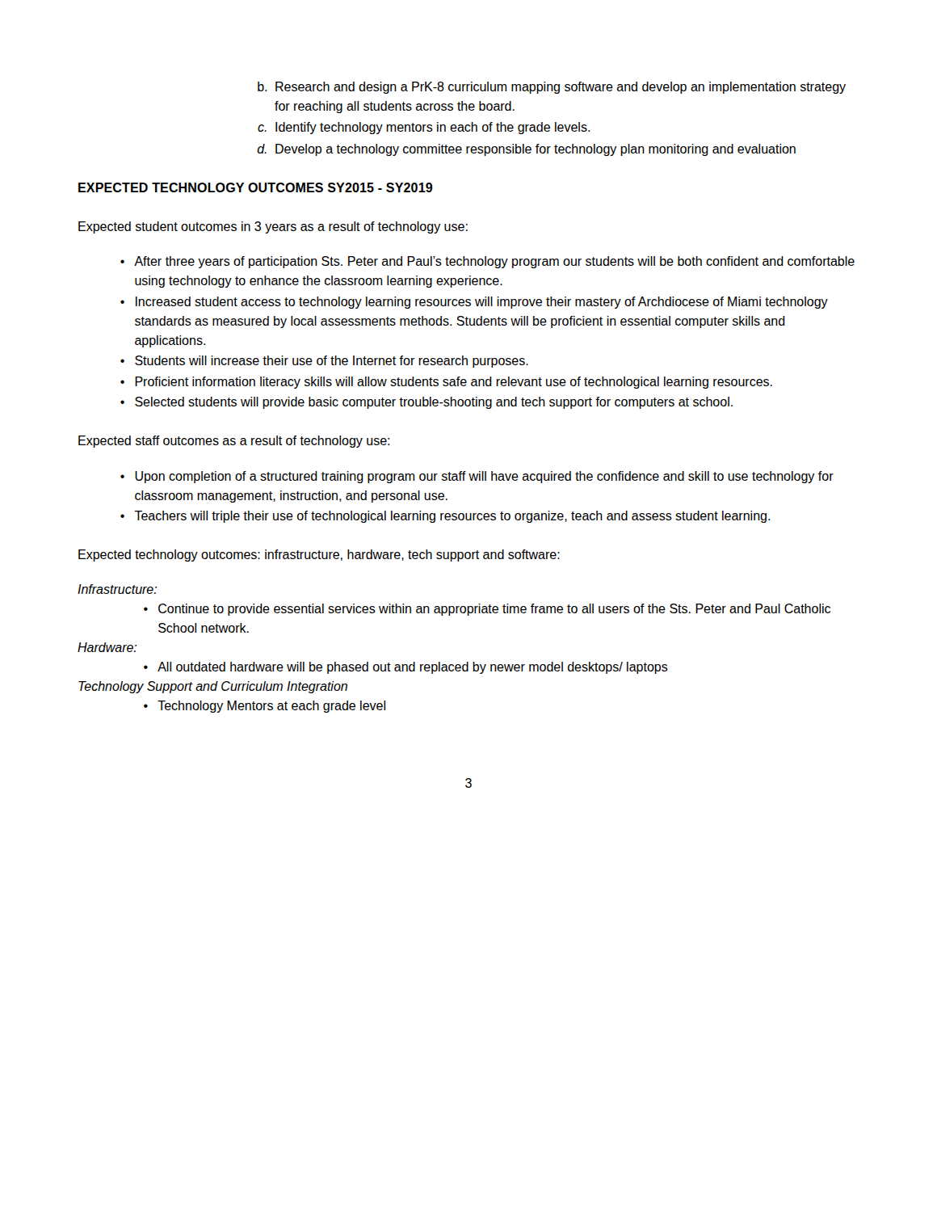Research and design a PrK-8 curriculum mapping software and develop an implementation strategy for reaching all students across the board.
Identify technology mentors in each of the grade levels.
Develop a technology committee responsible for technology plan monitoring and evaluation
EXPECTED TECHNOLOGY OUTCOMES SY2015 - SY2019
Expected student outcomes in 3 years as a result of technology use:
After three years of participation Sts. Peter and Paul’s technology program our students will be both confident and comfortable using technology to enhance the classroom learning experience.
Increased student access to technology learning resources will improve their mastery of Archdiocese of Miami technology standards as measured by local assessments methods. Students will be proficient in essential computer skills and applications.
Students will increase their use of the Internet for research purposes.
Proficient information literacy skills will allow students safe and relevant use of technological learning resources.
Selected students will provide basic computer trouble-shooting and tech support for computers at school.
Expected staff outcomes as a result of technology use:
Upon completion of a structured training program our staff will have acquired the confidence and skill to use technology for classroom management, instruction, and personal use.
Teachers will triple their use of technological learning resources to organize, teach and assess student learning.
Expected technology outcomes: infrastructure, hardware, tech support and software:
Infrastructure:
Continue to provide essential services within an appropriate time frame to all users of the Sts. Peter and Paul Catholic School network.
Hardware:
All outdated hardware will be phased out and replaced by newer model desktops/ laptops
Technology Support and Curriculum Integration
Technology Mentors at each grade level
3